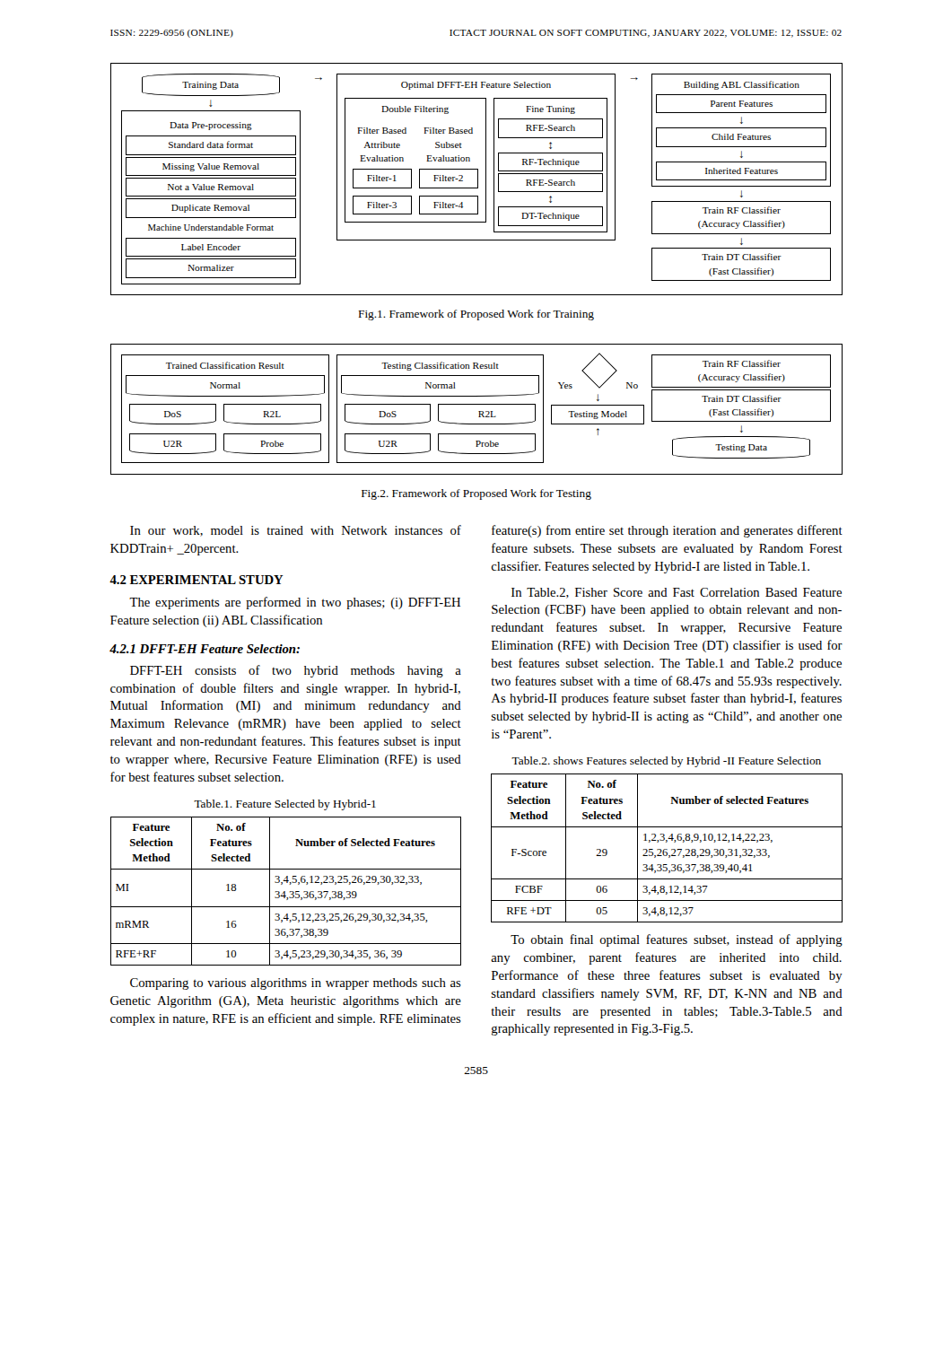ISSN: 2229-6956 (ONLINE)
ICTACT JOURNAL ON SOFT COMPUTING, JANUARY 2022, VOLUME: 12, ISSUE: 02
| Training Data ↓ Data Pre-processing Standard data format Missing Value Removal Not a Value Removal Duplicate Removal Machine Understandable Format Label Encoder Normalizer | → | Optimal DFFT-EH Feature Selection / Double Filtering / Filter Based Attribute Evaluation Filter-1 / Filter Based Subset Evaluation Filter-2 / / Filter-3 / Filter-4 / / Fine Tuning RFE-Search ↕ RF-Technique RFE-Search ↕ DT-Technique / | → | Building ABL Classification Parent Features ↓ Child Features ↓ Inherited Features ↓ Train RF Classifier (Accuracy Classifier) ↓ Train DT Classifier (Fast Classifier) |
Fig.1. Framework of Proposed Work for Training
| Trained Classification Result Normal / DoS / R2L / / U2R / Probe / | Testing Classification Result Normal / DoS / R2L / / U2R / Probe / | Yes No ↓ Testing Model ↑ | Train RF Classifier (Accuracy Classifier) Train DT Classifier (Fast Classifier) ↓ Testing Data |
Fig.2. Framework of Proposed Work for Testing
In our work, model is trained with Network instances of KDDTrain+ _20percent.
4.2 EXPERIMENTAL STUDY
The experiments are performed in two phases; (i) DFFT-EH Feature selection (ii) ABL Classification
4.2.1 DFFT-EH Feature Selection:
DFFT-EH consists of two hybrid methods having a combination of double filters and single wrapper. In hybrid-I, Mutual Information (MI) and minimum redundancy and Maximum Relevance (mRMR) have been applied to select relevant and non-redundant features. This features subset is input to wrapper where, Recursive Feature Elimination (RFE) is used for best features subset selection.
Table.1. Feature Selected by Hybrid-1
| Feature Selection Method | No. of Features Selected | Number of Selected Features |
| --- | --- | --- |
| MI | 18 | 3,4,5,6,12,23,25,26,29,30,32,33, 34,35,36,37,38,39 |
| mRMR | 16 | 3,4,5,12,23,25,26,29,30,32,34,35, 36,37,38,39 |
| RFE+RF | 10 | 3,4,5,23,29,30,34,35, 36, 39 |
Comparing to various algorithms in wrapper methods such as Genetic Algorithm (GA), Meta heuristic algorithms which are complex in nature, RFE is an efficient and simple. RFE eliminates feature(s) from entire set through iteration and generates different feature subsets. These subsets are evaluated by Random Forest classifier. Features selected by Hybrid-I are listed in Table.1.
In Table.2, Fisher Score and Fast Correlation Based Feature Selection (FCBF) have been applied to obtain relevant and non-redundant features subset. In wrapper, Recursive Feature Elimination (RFE) with Decision Tree (DT) classifier is used for best features subset selection. The Table.1 and Table.2 produce two features subset with a time of 68.47s and 55.93s respectively. As hybrid-II produces feature subset faster than hybrid-I, features subset selected by hybrid-II is acting as “Child”, and another one is “Parent”.
Table.2. shows Features selected by Hybrid -II Feature Selection
| Feature Selection Method | No. of Features Selected | Number of selected Features |
| --- | --- | --- |
| F-Score | 29 | 1,2,3,4,6,8,9,10,12,14,22,23, 25,26,27,28,29,30,31,32,33, 34,35,36,37,38,39,40,41 |
| FCBF | 06 | 3,4,8,12,14,37 |
| RFE +DT | 05 | 3,4,8,12,37 |
To obtain final optimal features subset, instead of applying any combiner, parent features are inherited into child. Performance of these three features subset is evaluated by standard classifiers namely SVM, RF, DT, K-NN and NB and their results are presented in tables; Table.3-Table.5 and graphically represented in Fig.3-Fig.5.
2585